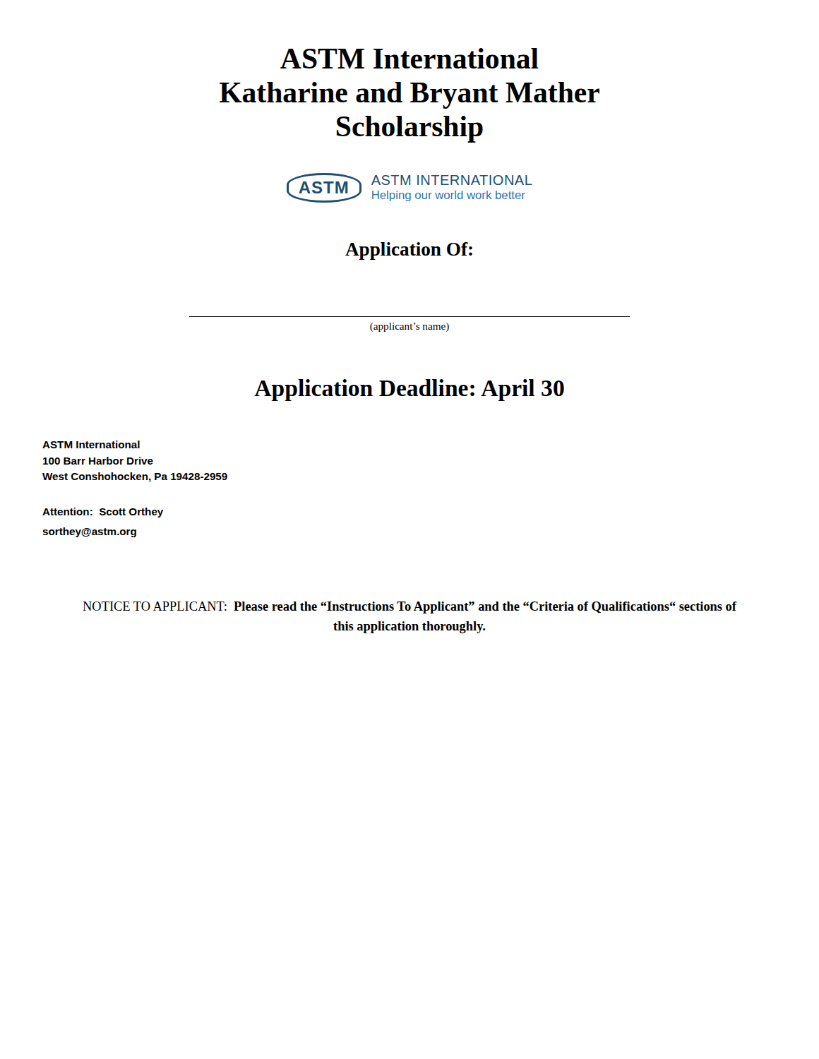ASTM International
Katharine and Bryant Mather
Scholarship
ASTM ASTM INTERNATIONAL
Helping our world work better
Application Of:
(applicant’s name)
Application Deadline: April 30
ASTM International
100 Barr Harbor Drive
West Conshohocken, Pa 19428-2959
Attention: Scott Orthey
sorthey@astm.org
NOTICE TO APPLICANT: Please read the “Instructions To Applicant” and the “Criteria of Qualifications“ sections of this application thoroughly.